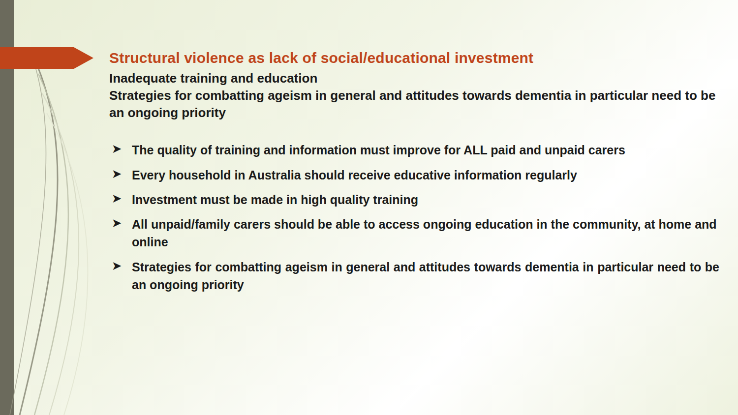Structural violence as lack of social/educational investment
Inadequate training and education
Strategies for combatting ageism in general and attitudes towards dementia in particular need to be an ongoing priority
The quality of training and information must improve for ALL paid and unpaid carers
Every household in Australia should receive educative information regularly
Investment must be made in high quality training
All unpaid/family carers should be able to access ongoing education in the community, at home and online
Strategies for combatting ageism in general and attitudes towards dementia in particular need to be an ongoing priority